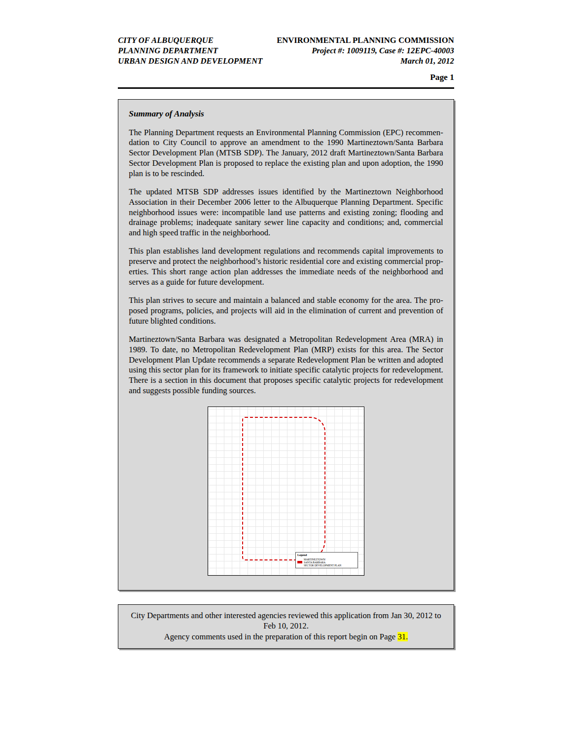| CITY OF ALBUQUERQUE PLANNING DEPARTMENT URBAN DESIGN AND DEVELOPMENT | ENVIRONMENTAL PLANNING COMMISSION Project #: 1009119, Case #: 12EPC-40003 March 01, 2012 |
Page 1
Summary of Analysis
The Planning Department requests an Environmental Planning Commission (EPC) recommendation to City Council to approve an amendment to the 1990 Martineztown/Santa Barbara Sector Development Plan (MTSB SDP). The January, 2012 draft Martineztown/Santa Barbara Sector Development Plan is proposed to replace the existing plan and upon adoption, the 1990 plan is to be rescinded.
The updated MTSB SDP addresses issues identified by the Martineztown Neighborhood Association in their December 2006 letter to the Albuquerque Planning Department. Specific neighborhood issues were: incompatible land use patterns and existing zoning; flooding and drainage problems; inadequate sanitary sewer line capacity and conditions; and, commercial and high speed traffic in the neighborhood.
This plan establishes land development regulations and recommends capital improvements to preserve and protect the neighborhood’s historic residential core and existing commercial properties. This short range action plan addresses the immediate needs of the neighborhood and serves as a guide for future development.
This plan strives to secure and maintain a balanced and stable economy for the area. The proposed programs, policies, and projects will aid in the elimination of current and prevention of future blighted conditions.
Martineztown/Santa Barbara was designated a Metropolitan Redevelopment Area (MRA) in 1989. To date, no Metropolitan Redevelopment Plan (MRP) exists for this area. The Sector Development Plan Update recommends a separate Redevelopment Plan be written and adopted using this sector plan for its framework to initiate specific catalytic projects for redevelopment. There is a section in this document that proposes specific catalytic projects for redevelopment and suggests possible funding sources.
Legend
MARTINEZTOWN/
SANTA BARBARA
SECTOR DEVELOPMENT PLAN
City Departments and other interested agencies reviewed this application from Jan 30, 2012 to Feb 10, 2012.
Agency comments used in the preparation of this report begin on Page 31.